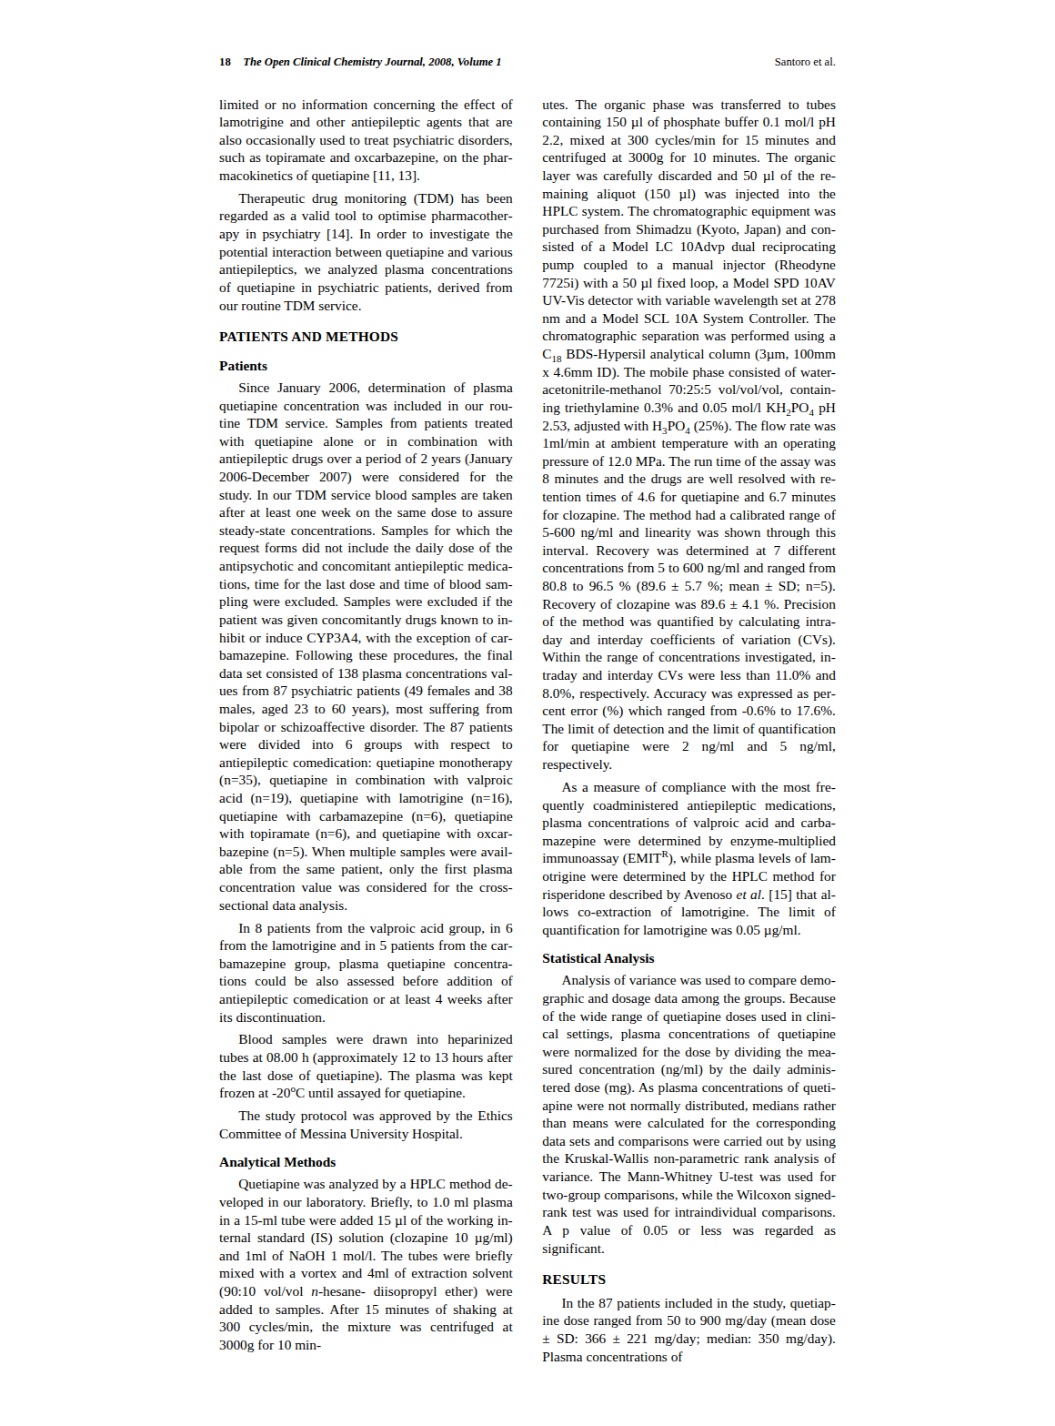18 The Open Clinical Chemistry Journal, 2008, Volume 1
Santoro et al.
limited or no information concerning the effect of lamotrigine and other antiepileptic agents that are also occasionally used to treat psychiatric disorders, such as topiramate and oxcarbazepine, on the pharmacokinetics of quetiapine [11, 13].
Therapeutic drug monitoring (TDM) has been regarded as a valid tool to optimise pharmacotherapy in psychiatry [14]. In order to investigate the potential interaction between quetiapine and various antiepileptics, we analyzed plasma concentrations of quetiapine in psychiatric patients, derived from our routine TDM service.
Patients and Methods
Patients
Since January 2006, determination of plasma quetiapine concentration was included in our routine TDM service. Samples from patients treated with quetiapine alone or in combination with antiepileptic drugs over a period of 2 years (January 2006-December 2007) were considered for the study. In our TDM service blood samples are taken after at least one week on the same dose to assure steady-state concentrations. Samples for which the request forms did not include the daily dose of the antipsychotic and concomitant antiepileptic medications, time for the last dose and time of blood sampling were excluded. Samples were excluded if the patient was given concomitantly drugs known to inhibit or induce CYP3A4, with the exception of carbamazepine. Following these procedures, the final data set consisted of 138 plasma concentrations values from 87 psychiatric patients (49 females and 38 males, aged 23 to 60 years), most suffering from bipolar or schizoaffective disorder. The 87 patients were divided into 6 groups with respect to antiepileptic comedication: quetiapine monotherapy (n=35), quetiapine in combination with valproic acid (n=19), quetiapine with lamotrigine (n=16), quetiapine with carbamazepine (n=6), quetiapine with topiramate (n=6), and quetiapine with oxcarbazepine (n=5). When multiple samples were available from the same patient, only the first plasma concentration value was considered for the cross-sectional data analysis.
In 8 patients from the valproic acid group, in 6 from the lamotrigine and in 5 patients from the carbamazepine group, plasma quetiapine concentrations could be also assessed before addition of antiepileptic comedication or at least 4 weeks after its discontinuation.
Blood samples were drawn into heparinized tubes at 08.00 h (approximately 12 to 13 hours after the last dose of quetiapine). The plasma was kept frozen at -20oC until assayed for quetiapine.
The study protocol was approved by the Ethics Committee of Messina University Hospital.
Analytical Methods
Quetiapine was analyzed by a HPLC method developed in our laboratory. Briefly, to 1.0 ml plasma in a 15-ml tube were added 15 µl of the working internal standard (IS) solution (clozapine 10 µg/ml) and 1ml of NaOH 1 mol/l. The tubes were briefly mixed with a vortex and 4ml of extraction solvent (90:10 vol/vol n-hesane- diisopropyl ether) were added to samples. After 15 minutes of shaking at 300 cycles/min, the mixture was centrifuged at 3000g for 10 min-
utes. The organic phase was transferred to tubes containing 150 µl of phosphate buffer 0.1 mol/l pH 2.2, mixed at 300 cycles/min for 15 minutes and centrifuged at 3000g for 10 minutes. The organic layer was carefully discarded and 50 µl of the remaining aliquot (150 µl) was injected into the HPLC system. The chromatographic equipment was purchased from Shimadzu (Kyoto, Japan) and consisted of a Model LC 10Advp dual reciprocating pump coupled to a manual injector (Rheodyne 7725i) with a 50 µl fixed loop, a Model SPD 10AV UV-Vis detector with variable wavelength set at 278 nm and a Model SCL 10A System Controller. The chromatographic separation was performed using a C18 BDS-Hypersil analytical column (3µm, 100mm x 4.6mm ID). The mobile phase consisted of water-acetonitrile-methanol 70:25:5 vol/vol/vol, containing triethylamine 0.3% and 0.05 mol/l KH2PO4 pH 2.53, adjusted with H3PO4 (25%). The flow rate was 1ml/min at ambient temperature with an operating pressure of 12.0 MPa. The run time of the assay was 8 minutes and the drugs are well resolved with retention times of 4.6 for quetiapine and 6.7 minutes for clozapine. The method had a calibrated range of 5-600 ng/ml and linearity was shown through this interval. Recovery was determined at 7 different concentrations from 5 to 600 ng/ml and ranged from 80.8 to 96.5 % (89.6 ± 5.7 %; mean ± SD; n=5). Recovery of clozapine was 89.6 ± 4.1 %. Precision of the method was quantified by calculating intraday and interday coefficients of variation (CVs). Within the range of concentrations investigated, intraday and interday CVs were less than 11.0% and 8.0%, respectively. Accuracy was expressed as percent error (%) which ranged from -0.6% to 17.6%. The limit of detection and the limit of quantification for quetiapine were 2 ng/ml and 5 ng/ml, respectively.
As a measure of compliance with the most frequently coadministered antiepileptic medications, plasma concentrations of valproic acid and carbamazepine were determined by enzyme-multiplied immunoassay (EMITR), while plasma levels of lamotrigine were determined by the HPLC method for risperidone described by Avenoso et al. [15] that allows co-extraction of lamotrigine. The limit of quantification for lamotrigine was 0.05 µg/ml.
Statistical Analysis
Analysis of variance was used to compare demographic and dosage data among the groups. Because of the wide range of quetiapine doses used in clinical settings, plasma concentrations of quetiapine were normalized for the dose by dividing the measured concentration (ng/ml) by the daily administered dose (mg). As plasma concentrations of quetiapine were not normally distributed, medians rather than means were calculated for the corresponding data sets and comparisons were carried out by using the Kruskal-Wallis non-parametric rank analysis of variance. The Mann-Whitney U-test was used for two-group comparisons, while the Wilcoxon signed-rank test was used for intraindividual comparisons. A p value of 0.05 or less was regarded as significant.
Results
In the 87 patients included in the study, quetiapine dose ranged from 50 to 900 mg/day (mean dose ± SD: 366 ± 221 mg/day; median: 350 mg/day). Plasma concentrations of